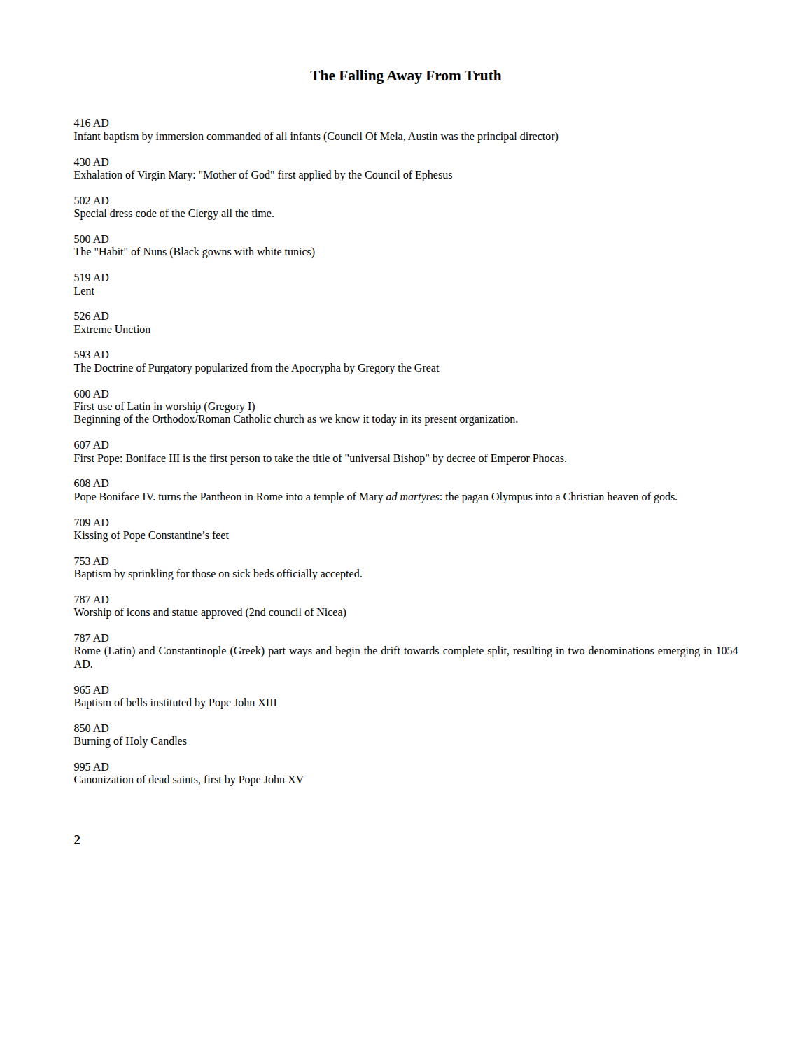The Falling Away From Truth
416 AD
Infant baptism by immersion commanded of all infants (Council Of Mela, Austin was the principal director)
430 AD
Exhalation of Virgin Mary: "Mother of God" first applied by the Council of Ephesus
502 AD
Special dress code of the Clergy all the time.
500 AD
The "Habit" of Nuns (Black gowns with white tunics)
519 AD
Lent
526 AD
Extreme Unction
593 AD
The Doctrine of Purgatory popularized from the Apocrypha by Gregory the Great
600 AD
First use of Latin in worship (Gregory I)
Beginning of the Orthodox/Roman Catholic church as we know it today in its present organization.
607 AD
First Pope: Boniface III is the first person to take the title of "universal Bishop" by decree of Emperor Phocas.
608 AD
Pope Boniface IV. turns the Pantheon in Rome into a temple of Mary ad martyres: the pagan Olympus into a Christian heaven of gods.
709 AD
Kissing of Pope Constantine’s feet
753 AD
Baptism by sprinkling for those on sick beds officially accepted.
787 AD
Worship of icons and statue approved (2nd council of Nicea)
787 AD
Rome (Latin) and Constantinople (Greek) part ways and begin the drift towards complete split, resulting in two denominations emerging in 1054 AD.
965 AD
Baptism of bells instituted by Pope John XIII
850 AD
Burning of Holy Candles
995 AD
Canonization of dead saints, first by Pope John XV
2